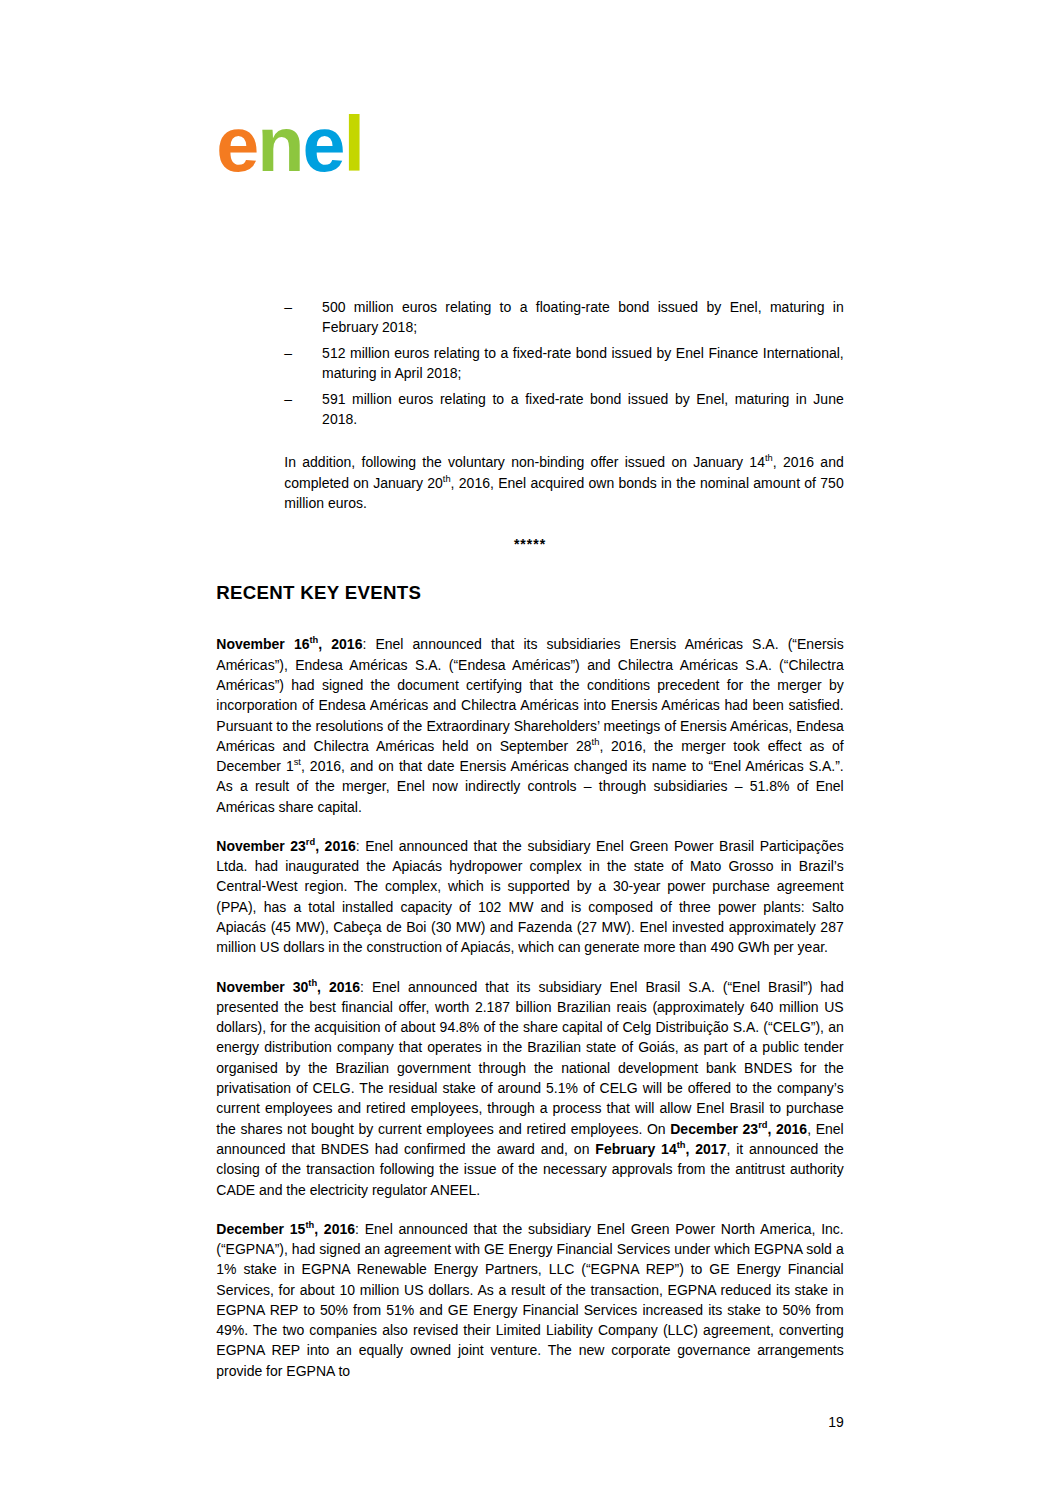enel
500 million euros relating to a floating-rate bond issued by Enel, maturing in February 2018;
512 million euros relating to a fixed-rate bond issued by Enel Finance International, maturing in April 2018;
591 million euros relating to a fixed-rate bond issued by Enel, maturing in June 2018.
In addition, following the voluntary non-binding offer issued on January 14th, 2016 and completed on January 20th, 2016, Enel acquired own bonds in the nominal amount of 750 million euros.
*****
RECENT KEY EVENTS
November 16th, 2016: Enel announced that its subsidiaries Enersis Américas S.A. (“Enersis Américas”), Endesa Américas S.A. (“Endesa Américas”) and Chilectra Américas S.A. (“Chilectra Américas”) had signed the document certifying that the conditions precedent for the merger by incorporation of Endesa Américas and Chilectra Américas into Enersis Américas had been satisfied. Pursuant to the resolutions of the Extraordinary Shareholders’ meetings of Enersis Américas, Endesa Américas and Chilectra Américas held on September 28th, 2016, the merger took effect as of December 1st, 2016, and on that date Enersis Américas changed its name to “Enel Américas S.A.”. As a result of the merger, Enel now indirectly controls – through subsidiaries – 51.8% of Enel Américas share capital.
November 23rd, 2016: Enel announced that the subsidiary Enel Green Power Brasil Participações Ltda. had inaugurated the Apiacás hydropower complex in the state of Mato Grosso in Brazil’s Central-West region. The complex, which is supported by a 30-year power purchase agreement (PPA), has a total installed capacity of 102 MW and is composed of three power plants: Salto Apiacás (45 MW), Cabeça de Boi (30 MW) and Fazenda (27 MW). Enel invested approximately 287 million US dollars in the construction of Apiacás, which can generate more than 490 GWh per year.
November 30th, 2016: Enel announced that its subsidiary Enel Brasil S.A. (“Enel Brasil”) had presented the best financial offer, worth 2.187 billion Brazilian reais (approximately 640 million US dollars), for the acquisition of about 94.8% of the share capital of Celg Distribuição S.A. (“CELG”), an energy distribution company that operates in the Brazilian state of Goiás, as part of a public tender organised by the Brazilian government through the national development bank BNDES for the privatisation of CELG. The residual stake of around 5.1% of CELG will be offered to the company’s current employees and retired employees, through a process that will allow Enel Brasil to purchase the shares not bought by current employees and retired employees. On December 23rd, 2016, Enel announced that BNDES had confirmed the award and, on February 14th, 2017, it announced the closing of the transaction following the issue of the necessary approvals from the antitrust authority CADE and the electricity regulator ANEEL.
December 15th, 2016: Enel announced that the subsidiary Enel Green Power North America, Inc. (“EGPNA”), had signed an agreement with GE Energy Financial Services under which EGPNA sold a 1% stake in EGPNA Renewable Energy Partners, LLC (“EGPNA REP”) to GE Energy Financial Services, for about 10 million US dollars. As a result of the transaction, EGPNA reduced its stake in EGPNA REP to 50% from 51% and GE Energy Financial Services increased its stake to 50% from 49%. The two companies also revised their Limited Liability Company (LLC) agreement, converting EGPNA REP into an equally owned joint venture. The new corporate governance arrangements provide for EGPNA to
19